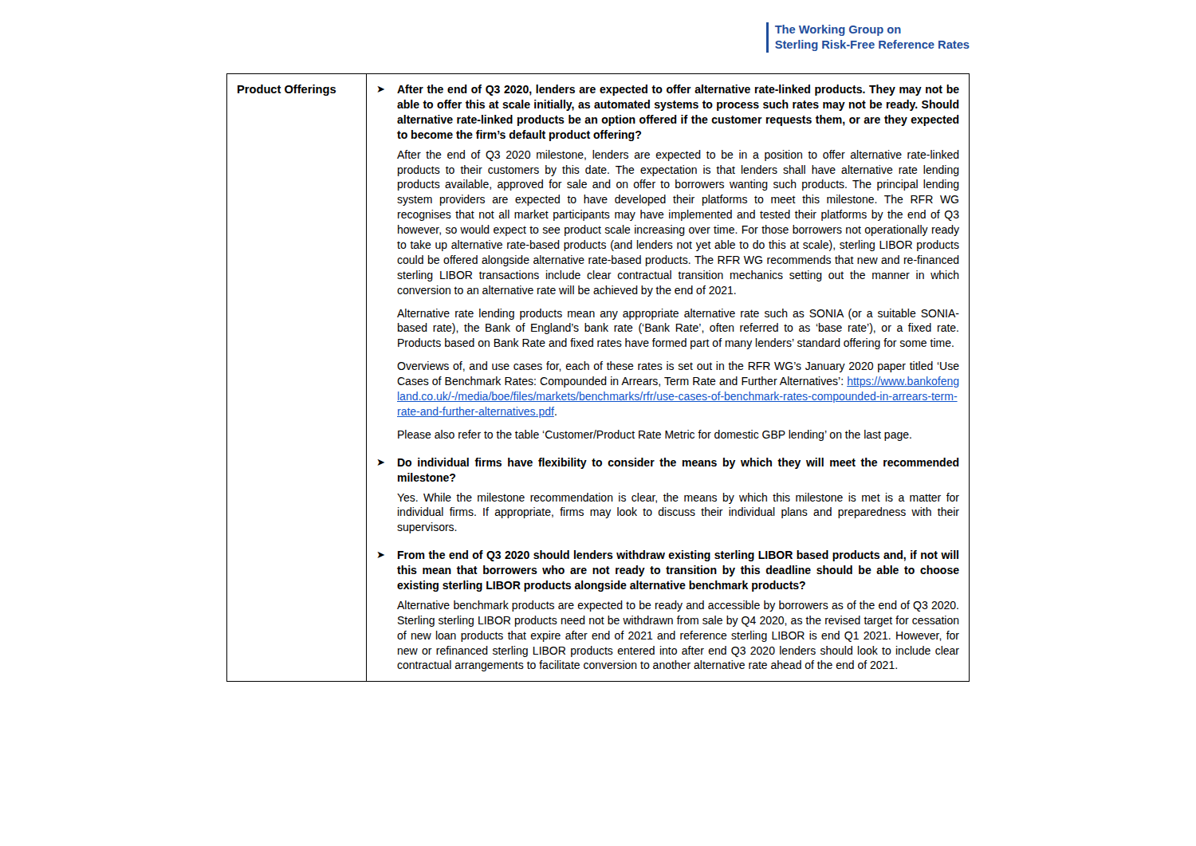The Working Group on
Sterling Risk-Free Reference Rates
| Product Offerings | After the end of Q3 2020, lenders are expected to offer alternative rate-linked products. They may not be able to offer this at scale initially, as automated systems to process such rates may not be ready. Should alternative rate-linked products be an option offered if the customer requests them, or are they expected to become the firm’s default product offering? After the end of Q3 2020 milestone, lenders are expected to be in a position to offer alternative rate-linked products to their customers by this date. The expectation is that lenders shall have alternative rate lending products available, approved for sale and on offer to borrowers wanting such products. The principal lending system providers are expected to have developed their platforms to meet this milestone. The RFR WG recognises that not all market participants may have implemented and tested their platforms by the end of Q3 however, so would expect to see product scale increasing over time. For those borrowers not operationally ready to take up alternative rate-based products (and lenders not yet able to do this at scale), sterling LIBOR products could be offered alongside alternative rate-based products. The RFR WG recommends that new and re-financed sterling LIBOR transactions include clear contractual transition mechanics setting out the manner in which conversion to an alternative rate will be achieved by the end of 2021. Alternative rate lending products mean any appropriate alternative rate such as SONIA (or a suitable SONIA-based rate), the Bank of England’s bank rate (‘Bank Rate’, often referred to as ‘base rate’), or a fixed rate. Products based on Bank Rate and fixed rates have formed part of many lenders’ standard offering for some time. Overviews of, and use cases for, each of these rates is set out in the RFR WG’s January 2020 paper titled ‘Use Cases of Benchmark Rates: Compounded in Arrears, Term Rate and Further Alternatives’: https://www.bankofengland.co.uk/-/media/boe/files/markets/benchmarks/rfr/use-cases-of-benchmark-rates-compounded-in-arrears-term-rate-and-further-alternatives.pdf . Please also refer to the table ‘Customer/Product Rate Metric for domestic GBP lending’ on the last page. Do individual firms have flexibility to consider the means by which they will meet the recommended milestone? Yes. While the milestone recommendation is clear, the means by which this milestone is met is a matter for individual firms. If appropriate, firms may look to discuss their individual plans and preparedness with their supervisors. From the end of Q3 2020 should lenders withdraw existing sterling LIBOR based products and, if not will this mean that borrowers who are not ready to transition by this deadline should be able to choose existing sterling LIBOR products alongside alternative benchmark products? Alternative benchmark products are expected to be ready and accessible by borrowers as of the end of Q3 2020. Sterling sterling LIBOR products need not be withdrawn from sale by Q4 2020, as the revised target for cessation of new loan products that expire after end of 2021 and reference sterling LIBOR is end Q1 2021. However, for new or refinanced sterling LIBOR products entered into after end Q3 2020 lenders should look to include clear contractual arrangements to facilitate conversion to another alternative rate ahead of the end of 2021. |